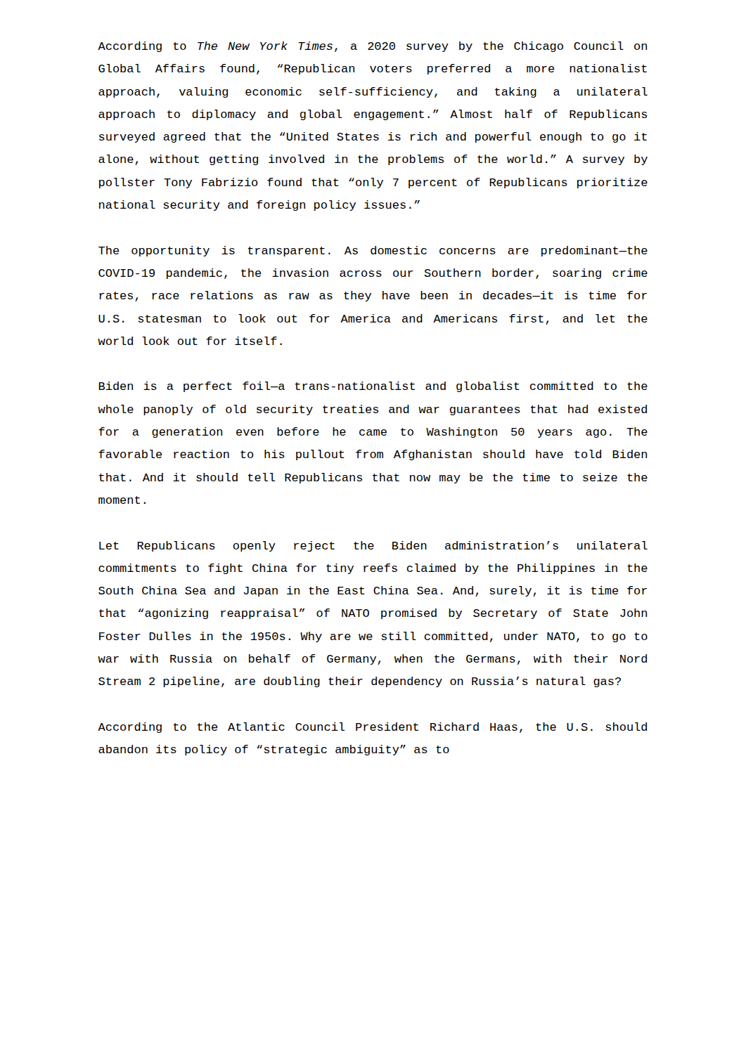According to The New York Times, a 2020 survey by the Chicago Council on Global Affairs found, “Republican voters preferred a more nationalist approach, valuing economic self-sufficiency, and taking a unilateral approach to diplomacy and global engagement.” Almost half of Republicans surveyed agreed that the “United States is rich and powerful enough to go it alone, without getting involved in the problems of the world.” A survey by pollster Tony Fabrizio found that “only 7 percent of Republicans prioritize national security and foreign policy issues.”
The opportunity is transparent. As domestic concerns are predominant—the COVID-19 pandemic, the invasion across our Southern border, soaring crime rates, race relations as raw as they have been in decades—it is time for U.S. statesman to look out for America and Americans first, and let the world look out for itself.
Biden is a perfect foil—a trans-nationalist and globalist committed to the whole panoply of old security treaties and war guarantees that had existed for a generation even before he came to Washington 50 years ago. The favorable reaction to his pullout from Afghanistan should have told Biden that. And it should tell Republicans that now may be the time to seize the moment.
Let Republicans openly reject the Biden administration’s unilateral commitments to fight China for tiny reefs claimed by the Philippines in the South China Sea and Japan in the East China Sea. And, surely, it is time for that “agonizing reappraisal” of NATO promised by Secretary of State John Foster Dulles in the 1950s. Why are we still committed, under NATO, to go to war with Russia on behalf of Germany, when the Germans, with their Nord Stream 2 pipeline, are doubling their dependency on Russia’s natural gas?
According to the Atlantic Council President Richard Haas, the U.S. should abandon its policy of “strategic ambiguity” as to